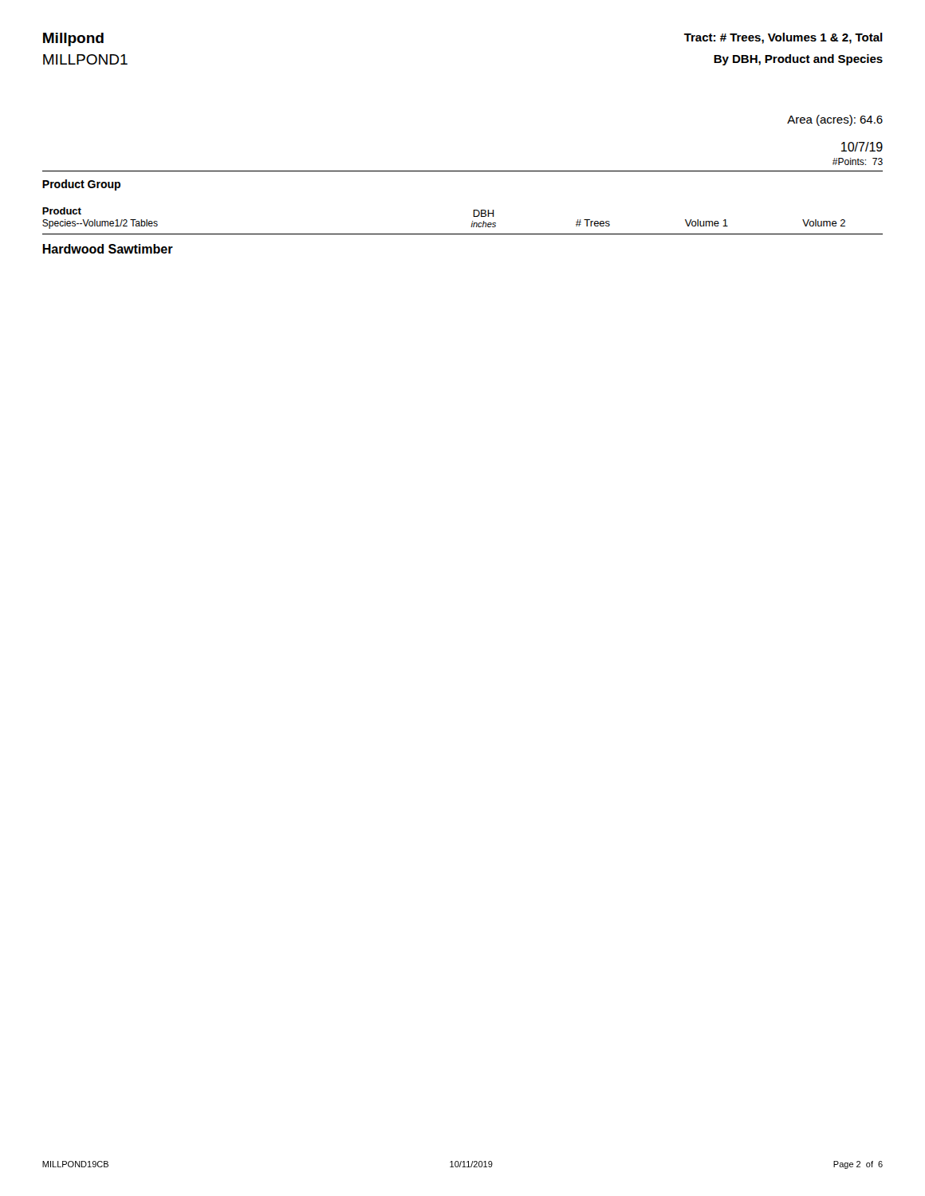Millpond
MILLPOND1
Tract: # Trees, Volumes 1 & 2, Total
By DBH, Product and Species
Area (acres): 64.6
10/7/19
#Points: 73
Product Group
| Product Species--Volume1/2 Tables | DBH inches | # Trees | Volume 1 | Volume 2 |
Hardwood Sawtimber
MILLPOND19CB 10/11/2019 Page 2 of 6